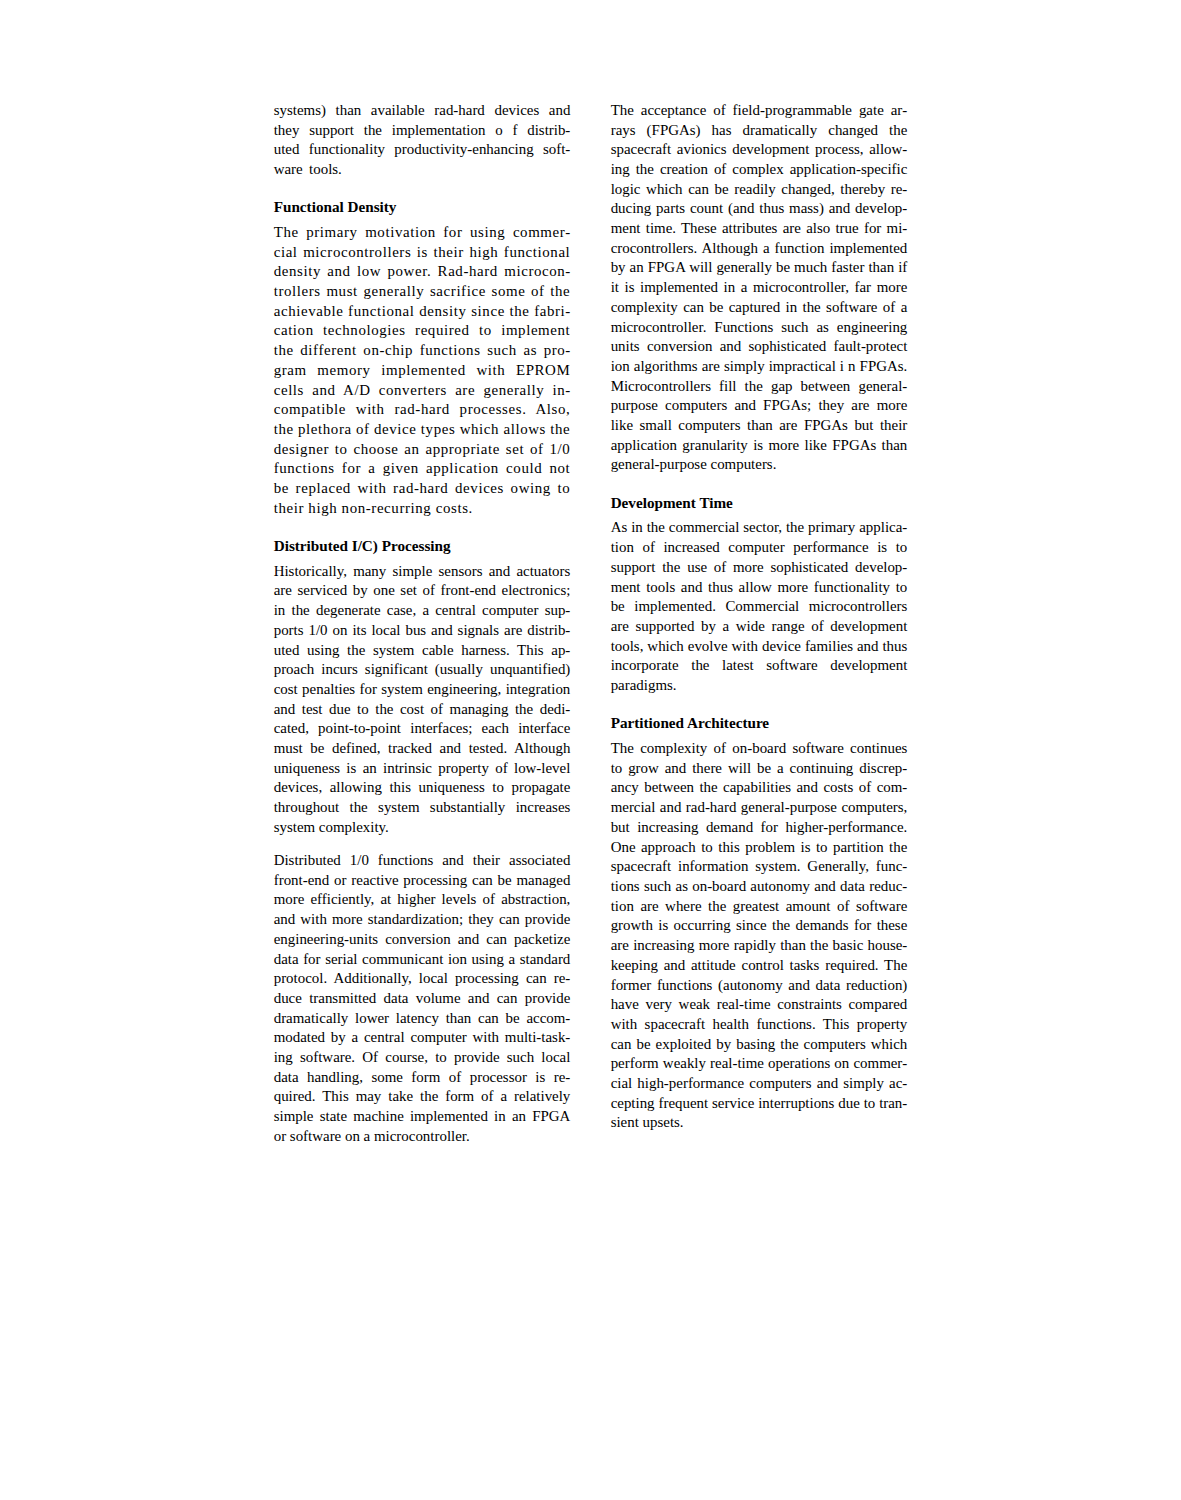systems) than available rad-hard devices and they support the implementation o f distributed functionality productivity-enhancing software tools.
Functional Density
The primary motivation for using commercial microcontrollers is their high functional density and low power. Rad-hard microcontrollers must generally sacrifice some of the achievable functional density since the fabrication technologies required to implement the different on-chip functions such as program memory implemented with EPROM cells and A/D converters are generally incompatible with rad-hard processes. Also, the plethora of device types which allows the designer to choose an appropriate set of 1/0 functions for a given application could not be replaced with rad-hard devices owing to their high non-recurring costs.
Distributed I/C) Processing
Historically, many simple sensors and actuators are serviced by one set of front-end electronics; in the degenerate case, a central computer supports 1/0 on its local bus and signals are distributed using the system cable harness. This approach incurs significant (usually unquantified) cost penalties for system engineering, integration and test due to the cost of managing the dedicated, point-to-point interfaces; each interface must be defined, tracked and tested. Although uniqueness is an intrinsic property of low-level devices, allowing this uniqueness to propagate throughout the system substantially increases system complexity.
Distributed 1/0 functions and their associated front-end or reactive processing can be managed more efficiently, at higher levels of abstraction, and with more standardization; they can provide engineering-units conversion and can packetize data for serial communicant ion using a standard protocol. Additionally, local processing can reduce transmitted data volume and can provide dramatically lower latency than can be accommodated by a central computer with multi-tasking software. Of course, to provide such local data handling, some form of processor is required. This may take the form of a relatively simple state machine implemented in an FPGA or software on a microcontroller.
The acceptance of field-programmable gate arrays (FPGAs) has dramatically changed the spacecraft avionics development process, allowing the creation of complex application-specific logic which can be readily changed, thereby reducing parts count (and thus mass) and development time. These attributes are also true for microcontrollers. Although a function implemented by an FPGA will generally be much faster than if it is implemented in a microcontroller, far more complexity can be captured in the software of a microcontroller. Functions such as engineering units conversion and sophisticated fault-protect ion algorithms are simply impractical i n FPGAs. Microcontrollers fill the gap between general-purpose computers and FPGAs; they are more like small computers than are FPGAs but their application granularity is more like FPGAs than general-purpose computers.
Development Time
As in the commercial sector, the primary application of increased computer performance is to support the use of more sophisticated development tools and thus allow more functionality to be implemented. Commercial microcontrollers are supported by a wide range of development tools, which evolve with device families and thus incorporate the latest software development paradigms.
Partitioned Architecture
The complexity of on-board software continues to grow and there will be a continuing discrepancy between the capabilities and costs of commercial and rad-hard general-purpose computers, but increasing demand for higher-performance. One approach to this problem is to partition the spacecraft information system. Generally, functions such as on-board autonomy and data reduction are where the greatest amount of software growth is occurring since the demands for these are increasing more rapidly than the basic housekeeping and attitude control tasks required. The former functions (autonomy and data reduction) have very weak real-time constraints compared with spacecraft health functions. This property can be exploited by basing the computers which perform weakly real-time operations on commercial high-performance computers and simply accepting frequent service interruptions due to transient upsets.